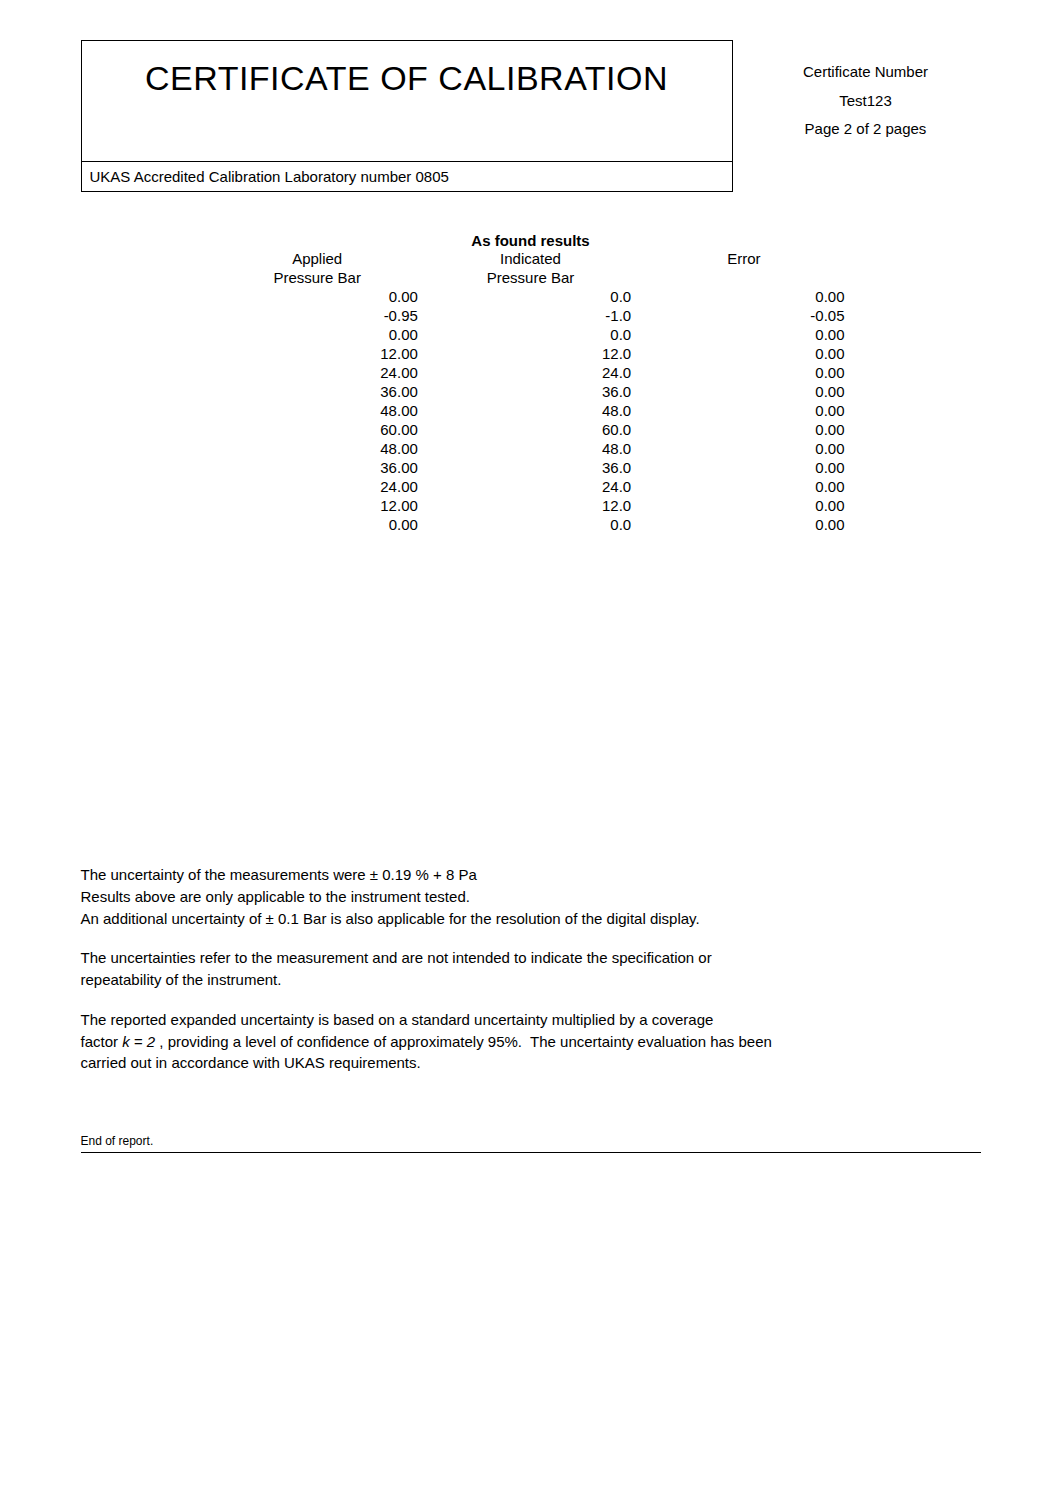CERTIFICATE OF CALIBRATION
UKAS Accredited Calibration Laboratory number 0805
Certificate Number
Test123
Page 2 of 2 pages
As found results
| Applied | Indicated | Error |
| --- | --- | --- |
| Pressure Bar | Pressure Bar | |
| 0.00 | 0.0 | 0.00 |
| -0.95 | -1.0 | -0.05 |
| 0.00 | 0.0 | 0.00 |
| 12.00 | 12.0 | 0.00 |
| 24.00 | 24.0 | 0.00 |
| 36.00 | 36.0 | 0.00 |
| 48.00 | 48.0 | 0.00 |
| 60.00 | 60.0 | 0.00 |
| 48.00 | 48.0 | 0.00 |
| 36.00 | 36.0 | 0.00 |
| 24.00 | 24.0 | 0.00 |
| 12.00 | 12.0 | 0.00 |
| 0.00 | 0.0 | 0.00 |
The uncertainty of the measurements were ± 0.19 % + 8 Pa
Results above are only applicable to the instrument tested.
An additional uncertainty of ± 0.1 Bar is also applicable for the resolution of the digital display.
The uncertainties refer to the measurement and are not intended to indicate the specification or
repeatability of the instrument.
The reported expanded uncertainty is based on a standard uncertainty multiplied by a coverage
factor k = 2 , providing a level of confidence of approximately 95%. The uncertainty evaluation has been
carried out in accordance with UKAS requirements.
End of report.